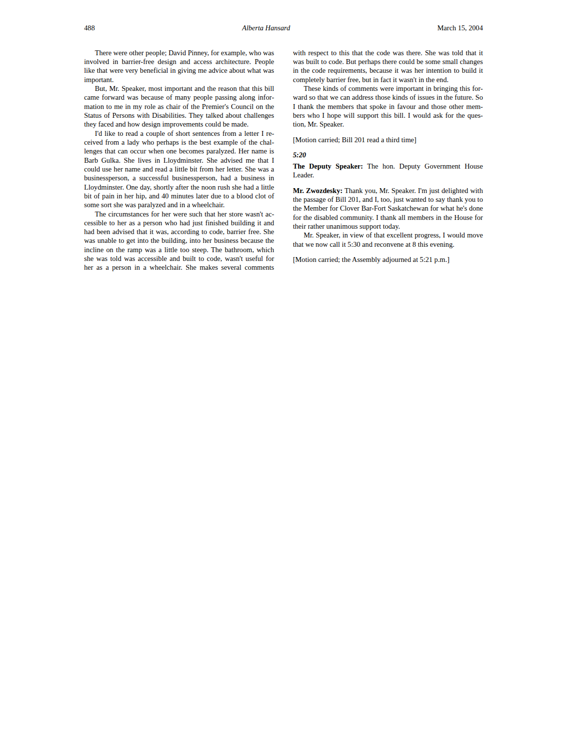488 Alberta Hansard March 15, 2004
There were other people; David Pinney, for example, who was involved in barrier-free design and access architecture. People like that were very beneficial in giving me advice about what was important.
But, Mr. Speaker, most important and the reason that this bill came forward was because of many people passing along information to me in my role as chair of the Premier's Council on the Status of Persons with Disabilities. They talked about challenges they faced and how design improvements could be made.
I'd like to read a couple of short sentences from a letter I received from a lady who perhaps is the best example of the challenges that can occur when one becomes paralyzed. Her name is Barb Gulka. She lives in Lloydminster. She advised me that I could use her name and read a little bit from her letter. She was a businessperson, a successful businessperson, had a business in Lloydminster. One day, shortly after the noon rush she had a little bit of pain in her hip, and 40 minutes later due to a blood clot of some sort she was paralyzed and in a wheelchair.
The circumstances for her were such that her store wasn't accessible to her as a person who had just finished building it and had been advised that it was, according to code, barrier free. She was unable to get into the building, into her business because the incline on the ramp was a little too steep. The bathroom, which she was told was accessible and built to code, wasn't useful for her as a person in a wheelchair. She makes several comments with respect to this that the code was there. She was told that it was built to code. But perhaps there could be some small changes in the code requirements, because it was her intention to build it completely barrier free, but in fact it wasn't in the end.
These kinds of comments were important in bringing this forward so that we can address those kinds of issues in the future. So I thank the members that spoke in favour and those other members who I hope will support this bill. I would ask for the question, Mr. Speaker.
[Motion carried; Bill 201 read a third time]
5:20
The Deputy Speaker: The hon. Deputy Government House Leader.
Mr. Zwozdesky: Thank you, Mr. Speaker. I'm just delighted with the passage of Bill 201, and I, too, just wanted to say thank you to the Member for Clover Bar-Fort Saskatchewan for what he's done for the disabled community. I thank all members in the House for their rather unanimous support today.
Mr. Speaker, in view of that excellent progress, I would move that we now call it 5:30 and reconvene at 8 this evening.
[Motion carried; the Assembly adjourned at 5:21 p.m.]